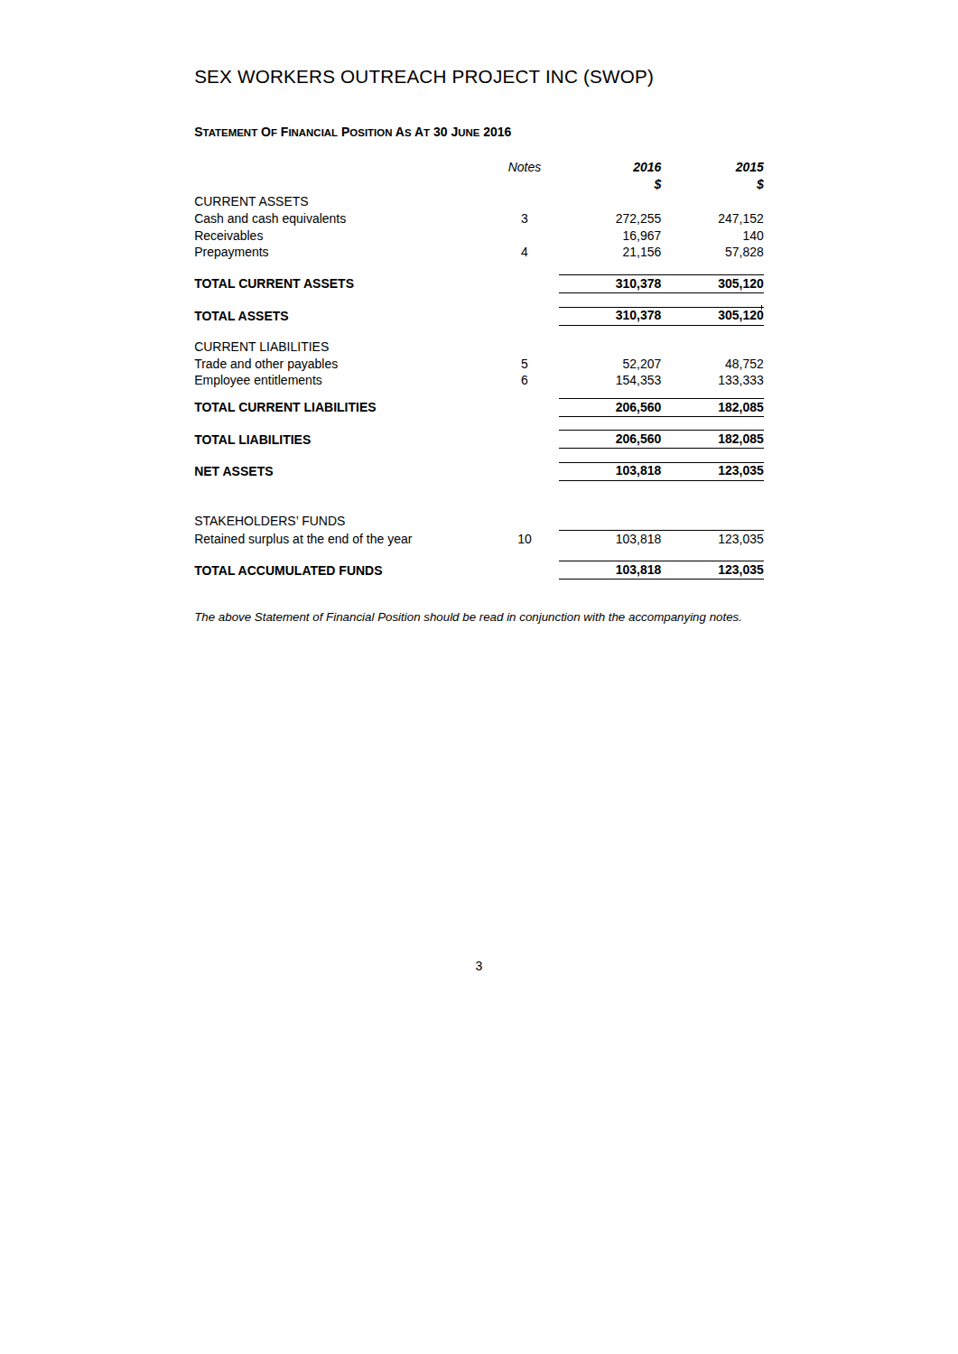SEX WORKERS OUTREACH PROJECT INC (SWOP)
STATEMENT OF FINANCIAL POSITION AS AT 30 JUNE 2016
| | Notes | 2016 | 2015 |
| | | $ | $ |
| CURRENT ASSETS | | | |
| Cash and cash equivalents | 3 | 272,255 | 247,152 |
| Receivables | | 16,967 | 140 |
| Prepayments | 4 | 21,156 | 57,828 |
| TOTAL CURRENT ASSETS | | 310,378 | 305,120 |
| TOTAL ASSETS | | 310,378 | 305,120 |
| CURRENT LIABILITIES | | | |
| Trade and other payables | 5 | 52,207 | 48,752 |
| Employee entitlements | 6 | 154,353 | 133,333 |
| TOTAL CURRENT LIABILITIES | | 206,560 | 182,085 |
| TOTAL LIABILITIES | | 206,560 | 182,085 |
| NET ASSETS | | 103,818 | 123,035 |
| STAKEHOLDERS’ FUNDS | | | |
| Retained surplus at the end of the year | 10 | 103,818 | 123,035 |
| TOTAL ACCUMULATED FUNDS | | 103,818 | 123,035 |
The above Statement of Financial Position should be read in conjunction with the accompanying notes.
3